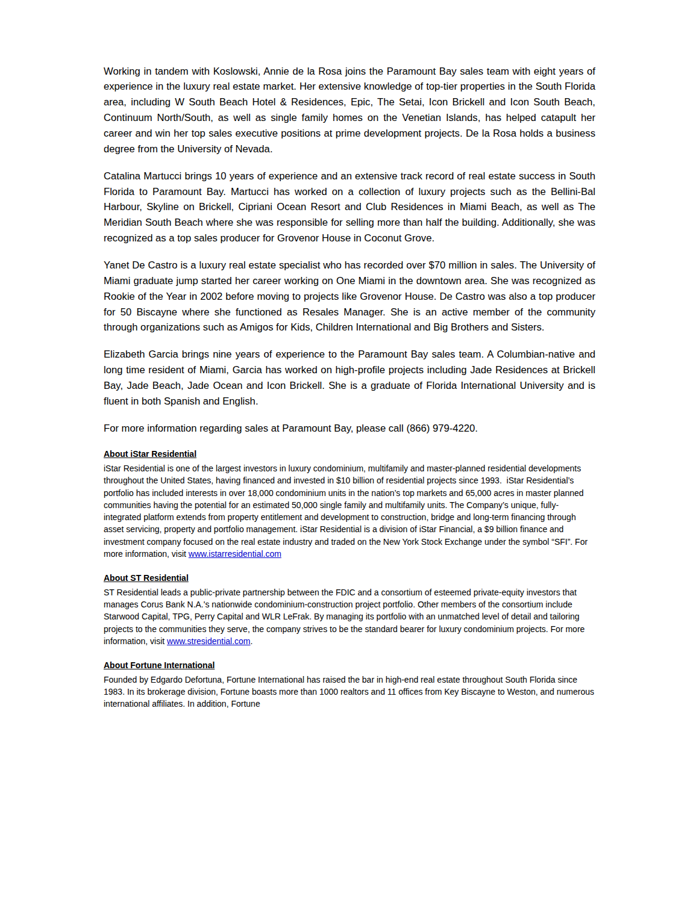Working in tandem with Koslowski, Annie de la Rosa joins the Paramount Bay sales team with eight years of experience in the luxury real estate market. Her extensive knowledge of top-tier properties in the South Florida area, including W South Beach Hotel & Residences, Epic, The Setai, Icon Brickell and Icon South Beach, Continuum North/South, as well as single family homes on the Venetian Islands, has helped catapult her career and win her top sales executive positions at prime development projects. De la Rosa holds a business degree from the University of Nevada.
Catalina Martucci brings 10 years of experience and an extensive track record of real estate success in South Florida to Paramount Bay. Martucci has worked on a collection of luxury projects such as the Bellini-Bal Harbour, Skyline on Brickell, Cipriani Ocean Resort and Club Residences in Miami Beach, as well as The Meridian South Beach where she was responsible for selling more than half the building. Additionally, she was recognized as a top sales producer for Grovenor House in Coconut Grove.
Yanet De Castro is a luxury real estate specialist who has recorded over $70 million in sales. The University of Miami graduate jump started her career working on One Miami in the downtown area. She was recognized as Rookie of the Year in 2002 before moving to projects like Grovenor House. De Castro was also a top producer for 50 Biscayne where she functioned as Resales Manager. She is an active member of the community through organizations such as Amigos for Kids, Children International and Big Brothers and Sisters.
Elizabeth Garcia brings nine years of experience to the Paramount Bay sales team. A Columbian-native and long time resident of Miami, Garcia has worked on high-profile projects including Jade Residences at Brickell Bay, Jade Beach, Jade Ocean and Icon Brickell. She is a graduate of Florida International University and is fluent in both Spanish and English.
For more information regarding sales at Paramount Bay, please call (866) 979-4220.
About iStar Residential
iStar Residential is one of the largest investors in luxury condominium, multifamily and master-planned residential developments throughout the United States, having financed and invested in $10 billion of residential projects since 1993. iStar Residential’s portfolio has included interests in over 18,000 condominium units in the nation’s top markets and 65,000 acres in master planned communities having the potential for an estimated 50,000 single family and multifamily units. The Company’s unique, fully-integrated platform extends from property entitlement and development to construction, bridge and long-term financing through asset servicing, property and portfolio management. iStar Residential is a division of iStar Financial, a $9 billion finance and investment company focused on the real estate industry and traded on the New York Stock Exchange under the symbol “SFI”. For more information, visit www.istarresidential.com
About ST Residential
ST Residential leads a public-private partnership between the FDIC and a consortium of esteemed private-equity investors that manages Corus Bank N.A.'s nationwide condominium-construction project portfolio. Other members of the consortium include Starwood Capital, TPG, Perry Capital and WLR LeFrak. By managing its portfolio with an unmatched level of detail and tailoring projects to the communities they serve, the company strives to be the standard bearer for luxury condominium projects. For more information, visit www.stresidential.com.
About Fortune International
Founded by Edgardo Defortuna, Fortune International has raised the bar in high-end real estate throughout South Florida since 1983. In its brokerage division, Fortune boasts more than 1000 realtors and 11 offices from Key Biscayne to Weston, and numerous international affiliates. In addition, Fortune